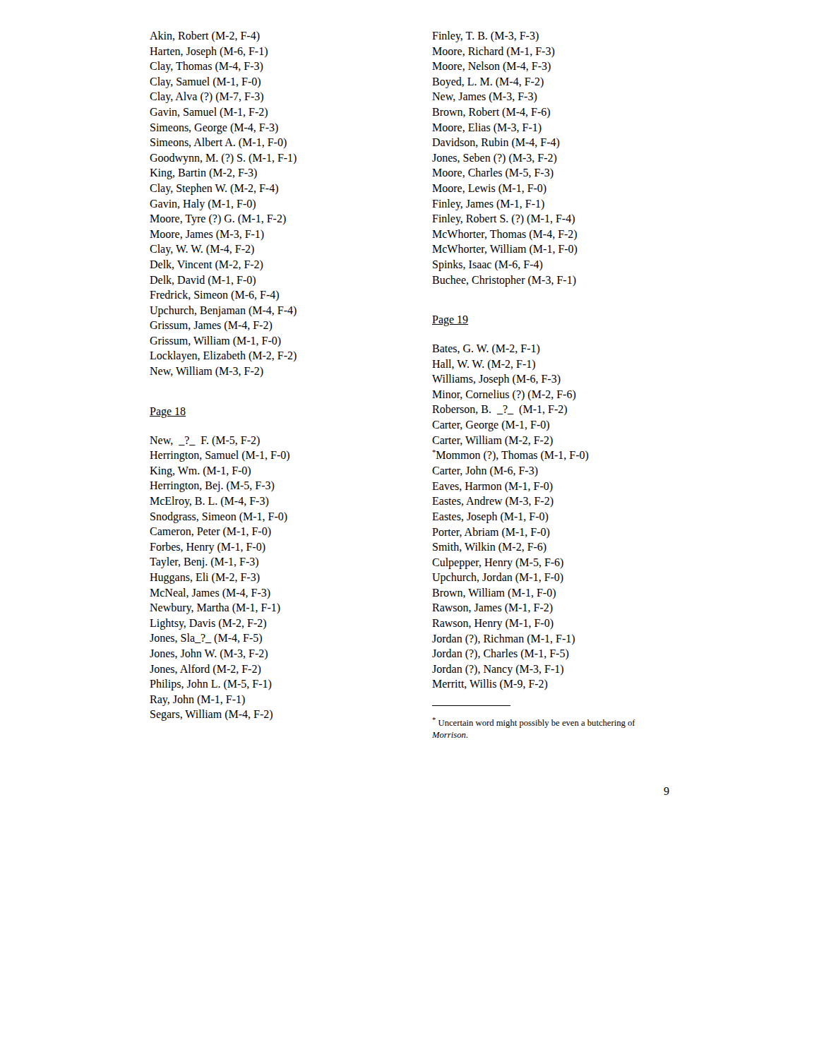Akin, Robert (M-2, F-4)
Harten, Joseph (M-6, F-1)
Clay, Thomas (M-4, F-3)
Clay, Samuel (M-1, F-0)
Clay, Alva (?) (M-7, F-3)
Gavin, Samuel (M-1, F-2)
Simeons, George (M-4, F-3)
Simeons, Albert A. (M-1, F-0)
Goodwynn, M. (?) S. (M-1, F-1)
King, Bartin (M-2, F-3)
Clay, Stephen W. (M-2, F-4)
Gavin, Haly (M-1, F-0)
Moore, Tyre (?) G. (M-1, F-2)
Moore, James (M-3, F-1)
Clay, W. W. (M-4, F-2)
Delk, Vincent (M-2, F-2)
Delk, David (M-1, F-0)
Fredrick, Simeon (M-6, F-4)
Upchurch, Benjaman (M-4, F-4)
Grissum, James (M-4, F-2)
Grissum, William (M-1, F-0)
Locklayen, Elizabeth (M-2, F-2)
New, William (M-3, F-2)
Page 18
New, _?_ F. (M-5, F-2)
Herrington, Samuel (M-1, F-0)
King, Wm. (M-1, F-0)
Herrington, Bej. (M-5, F-3)
McElroy, B. L. (M-4, F-3)
Snodgrass, Simeon (M-1, F-0)
Cameron, Peter (M-1, F-0)
Forbes, Henry (M-1, F-0)
Tayler, Benj. (M-1, F-3)
Huggans, Eli (M-2, F-3)
McNeal, James (M-4, F-3)
Newbury, Martha (M-1, F-1)
Lightsy, Davis (M-2, F-2)
Jones, Sla_?_ (M-4, F-5)
Jones, John W. (M-3, F-2)
Jones, Alford (M-2, F-2)
Philips, John L. (M-5, F-1)
Ray, John (M-1, F-1)
Segars, William (M-4, F-2)
Finley, T. B. (M-3, F-3)
Moore, Richard (M-1, F-3)
Moore, Nelson (M-4, F-3)
Boyed, L. M. (M-4, F-2)
New, James (M-3, F-3)
Brown, Robert (M-4, F-6)
Moore, Elias (M-3, F-1)
Davidson, Rubin (M-4, F-4)
Jones, Seben (?) (M-3, F-2)
Moore, Charles (M-5, F-3)
Moore, Lewis (M-1, F-0)
Finley, James (M-1, F-1)
Finley, Robert S. (?) (M-1, F-4)
McWhorter, Thomas (M-4, F-2)
McWhorter, William (M-1, F-0)
Spinks, Isaac (M-6, F-4)
Buchee, Christopher (M-3, F-1)
Page 19
Bates, G. W. (M-2, F-1)
Hall, W. W. (M-2, F-1)
Williams, Joseph (M-6, F-3)
Minor, Cornelius (?) (M-2, F-6)
Roberson, B. _?_ (M-1, F-2)
Carter, George (M-1, F-0)
Carter, William (M-2, F-2)
*Mommon (?), Thomas (M-1, F-0)
Carter, John (M-6, F-3)
Eaves, Harmon (M-1, F-0)
Eastes, Andrew (M-3, F-2)
Eastes, Joseph (M-1, F-0)
Porter, Abriam (M-1, F-0)
Smith, Wilkin (M-2, F-6)
Culpepper, Henry (M-5, F-6)
Upchurch, Jordan (M-1, F-0)
Brown, William (M-1, F-0)
Rawson, James (M-1, F-2)
Rawson, Henry (M-1, F-0)
Jordan (?), Richman (M-1, F-1)
Jordan (?), Charles (M-1, F-5)
Jordan (?), Nancy (M-3, F-1)
Merritt, Willis (M-9, F-2)
* Uncertain word might possibly be even a butchering of Morrison.
9